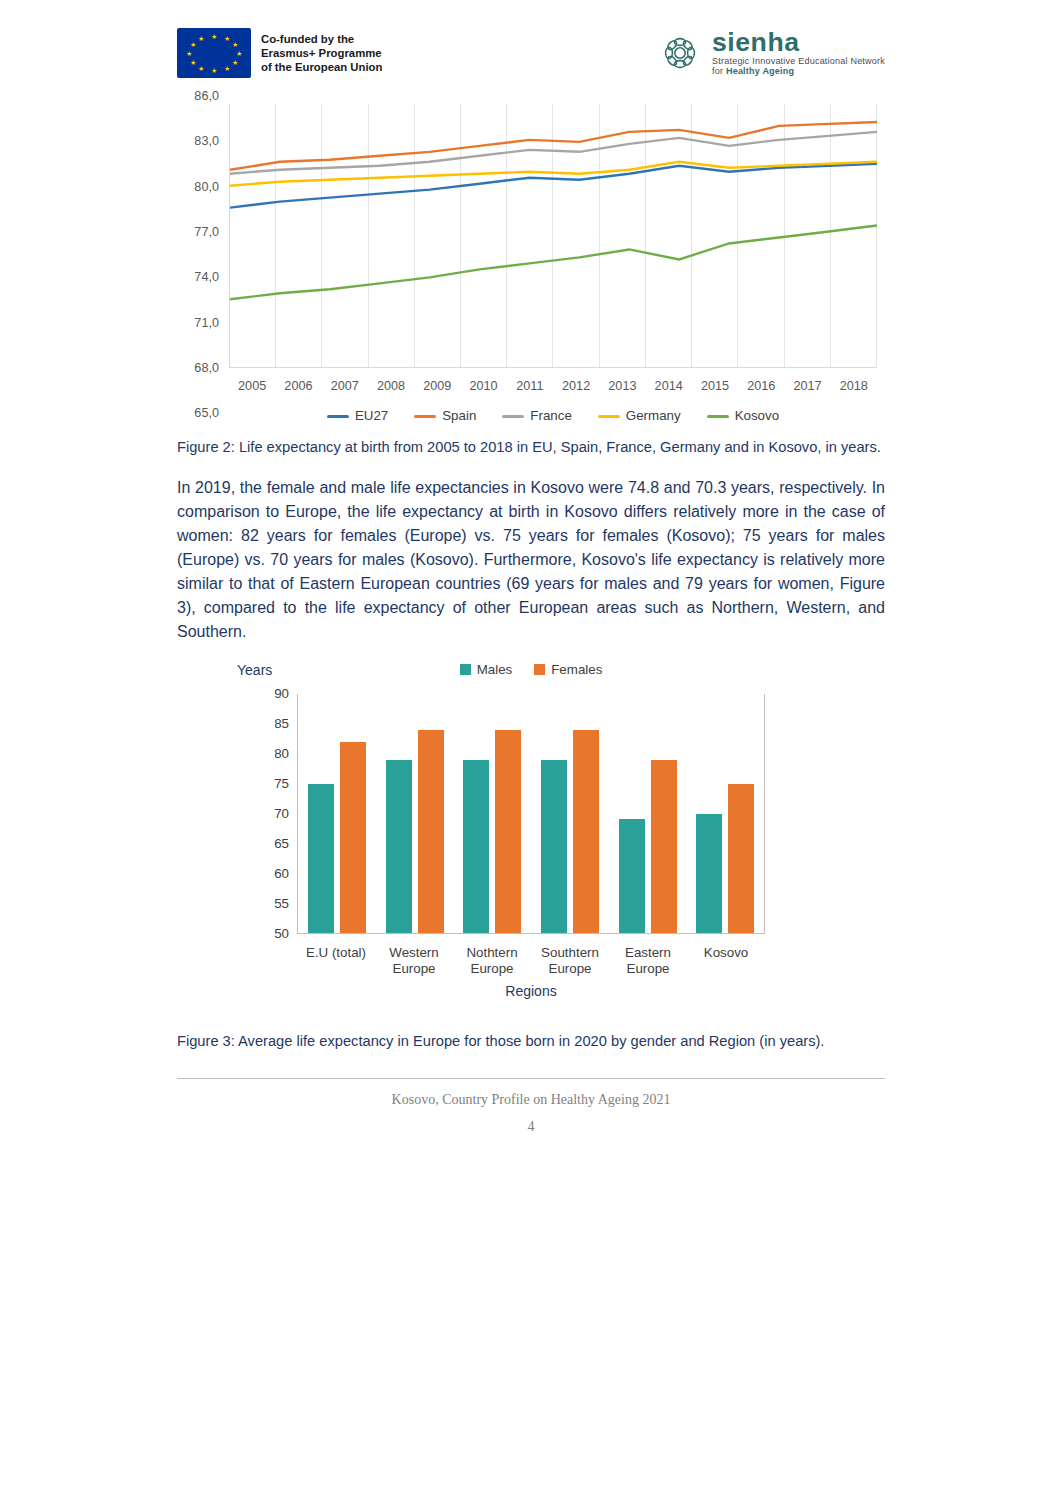★ ★ ★ ★ ★ ★ ★ ★ ★ ★ ★ ★
Co-funded by the
Erasmus+ Programme
of the European Union
sienha
Strategic Innovative Educational Network
for Healthy Ageing
86,0 83,0 80,0 77,0 74,0 71,0 68,0 65,0
20052006200720082009 20102011201220132014 2015201620172018
EU27 Spain France Germany Kosovo
Figure 2: Life expectancy at birth from 2005 to 2018 in EU, Spain, France, Germany and in Kosovo, in years.
In 2019, the female and male life expectancies in Kosovo were 74.8 and 70.3 years, respectively. In comparison to Europe, the life expectancy at birth in Kosovo differs relatively more in the case of women: 82 years for females (Europe) vs. 75 years for females (Kosovo); 75 years for males (Europe) vs. 70 years for males (Kosovo). Furthermore, Kosovo's life expectancy is relatively more similar to that of Eastern European countries (69 years for males and 79 years for women, Figure 3), compared to the life expectancy of other European areas such as Northern, Western, and Southern.
Years
Males Females
90 85 80 75 70 65 60 55 50
E.U (total) Western
Europe Nothtern
Europe Southtern
Europe Eastern
Europe Kosovo
Regions
Figure 3: Average life expectancy in Europe for those born in 2020 by gender and Region (in years).
Kosovo, Country Profile on Healthy Ageing 2021
4